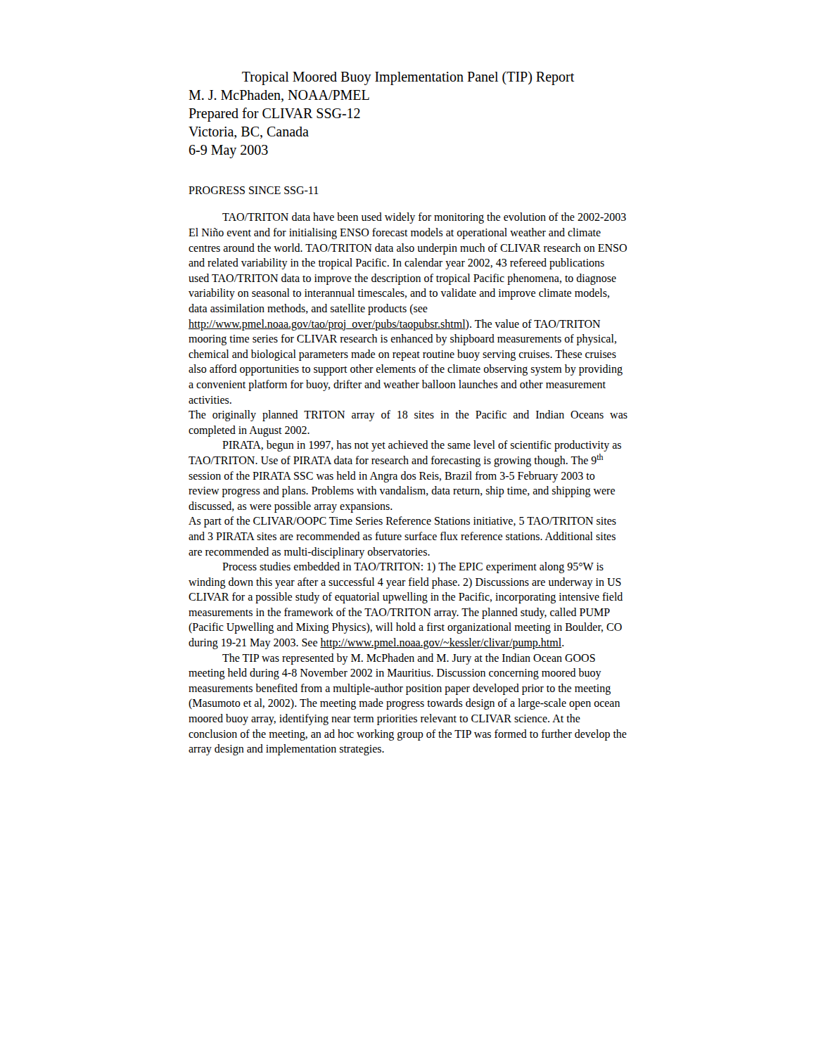Tropical Moored Buoy Implementation Panel (TIP) Report
M. J. McPhaden, NOAA/PMEL
Prepared for CLIVAR SSG-12
Victoria, BC, Canada
6-9 May 2003
Progress since SSG-11
TAO/TRITON data have been used widely for monitoring the evolution of the 2002-2003 El Niño event and for initialising ENSO forecast models at operational weather and climate centres around the world. TAO/TRITON data also underpin much of CLIVAR research on ENSO and related variability in the tropical Pacific. In calendar year 2002, 43 refereed publications used TAO/TRITON data to improve the description of tropical Pacific phenomena, to diagnose variability on seasonal to interannual timescales, and to validate and improve climate models, data assimilation methods, and satellite products (see http://www.pmel.noaa.gov/tao/proj_over/pubs/taopubsr.shtml). The value of TAO/TRITON mooring time series for CLIVAR research is enhanced by shipboard measurements of physical, chemical and biological parameters made on repeat routine buoy serving cruises. These cruises also afford opportunities to support other elements of the climate observing system by providing a convenient platform for buoy, drifter and weather balloon launches and other measurement activities.
The originally planned TRITON array of 18 sites in the Pacific and Indian Oceans was completed in August 2002.
PIRATA, begun in 1997, has not yet achieved the same level of scientific productivity as TAO/TRITON. Use of PIRATA data for research and forecasting is growing though. The 9th session of the PIRATA SSC was held in Angra dos Reis, Brazil from 3-5 February 2003 to review progress and plans. Problems with vandalism, data return, ship time, and shipping were discussed, as were possible array expansions.
As part of the CLIVAR/OOPC Time Series Reference Stations initiative, 5 TAO/TRITON sites and 3 PIRATA sites are recommended as future surface flux reference stations. Additional sites are recommended as multi-disciplinary observatories.
Process studies embedded in TAO/TRITON: 1) The EPIC experiment along 95°W is winding down this year after a successful 4 year field phase. 2) Discussions are underway in US CLIVAR for a possible study of equatorial upwelling in the Pacific, incorporating intensive field measurements in the framework of the TAO/TRITON array. The planned study, called PUMP (Pacific Upwelling and Mixing Physics), will hold a first organizational meeting in Boulder, CO during 19-21 May 2003. See http://www.pmel.noaa.gov/~kessler/clivar/pump.html.
The TIP was represented by M. McPhaden and M. Jury at the Indian Ocean GOOS meeting held during 4-8 November 2002 in Mauritius. Discussion concerning moored buoy measurements benefited from a multiple-author position paper developed prior to the meeting (Masumoto et al, 2002). The meeting made progress towards design of a large-scale open ocean moored buoy array, identifying near term priorities relevant to CLIVAR science. At the conclusion of the meeting, an ad hoc working group of the TIP was formed to further develop the array design and implementation strategies.